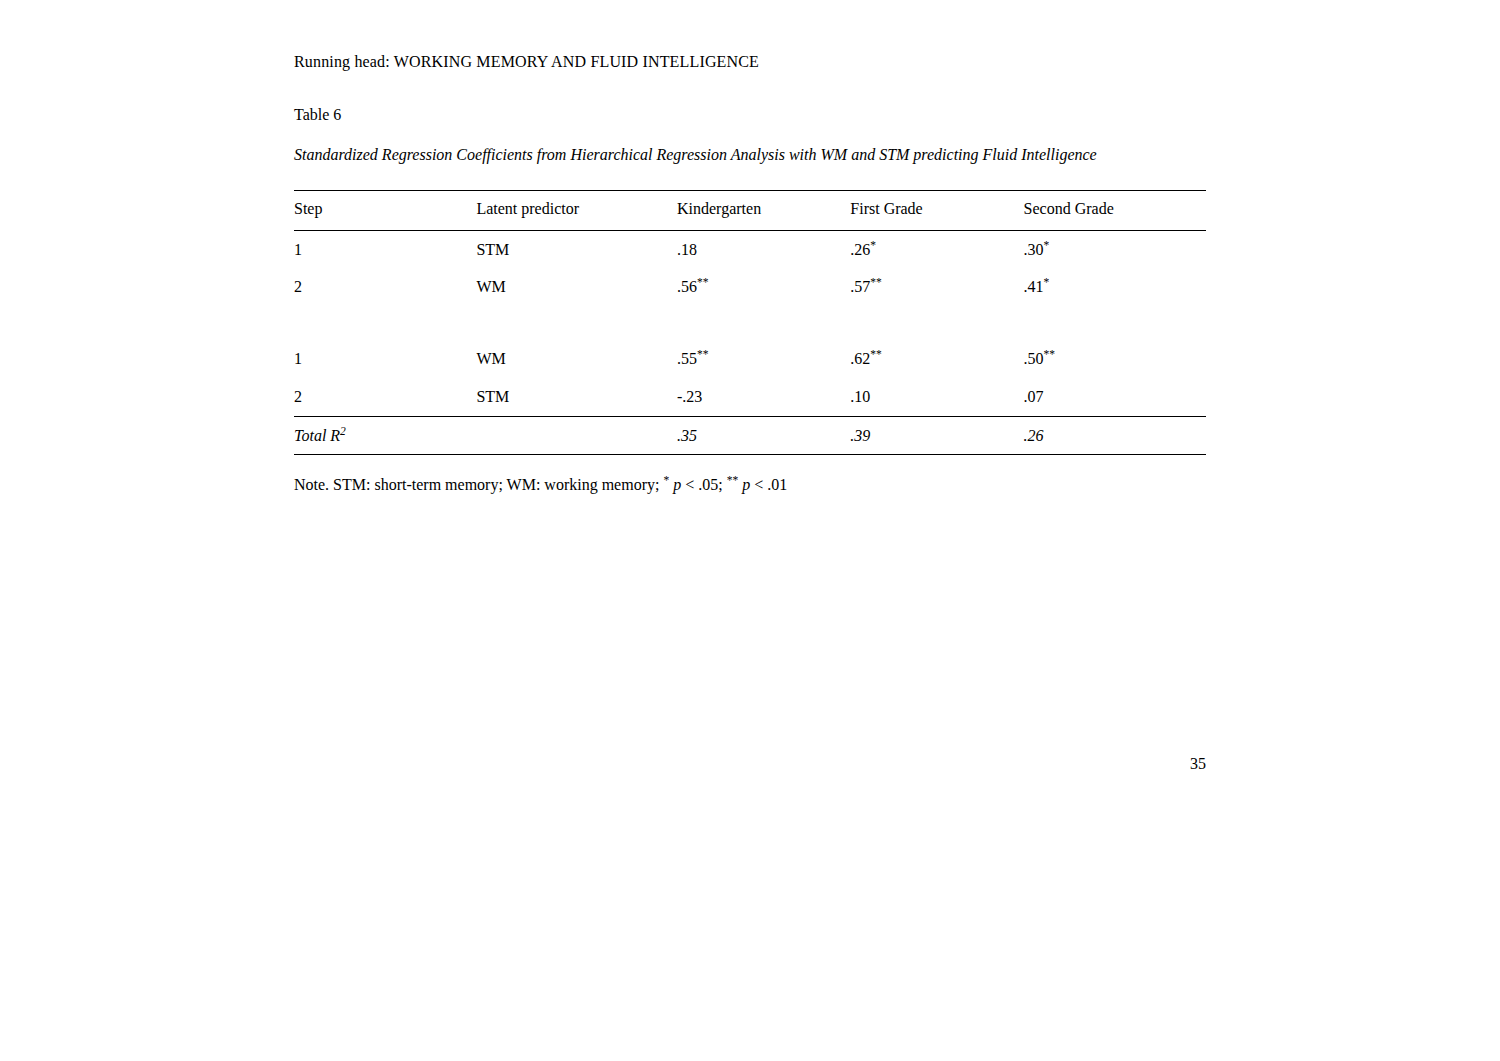Running head: WORKING MEMORY AND FLUID INTELLIGENCE
Table 6
Standardized Regression Coefficients from Hierarchical Regression Analysis with WM and STM predicting Fluid Intelligence
| Step | Latent predictor | Kindergarten | First Grade | Second Grade |
| --- | --- | --- | --- | --- |
| 1 | STM | .18 | .26 * | .30 * |
| 2 | WM | .56 ** | .57 ** | .41 * |
| 1 | WM | .55 ** | .62 ** | .50 ** |
| 2 | STM | -.23 | .10 | .07 |
| Total R 2 | .35 | .39 | .26 |
Note. STM: short-term memory; WM: working memory; * p < .05; ** p < .01
35